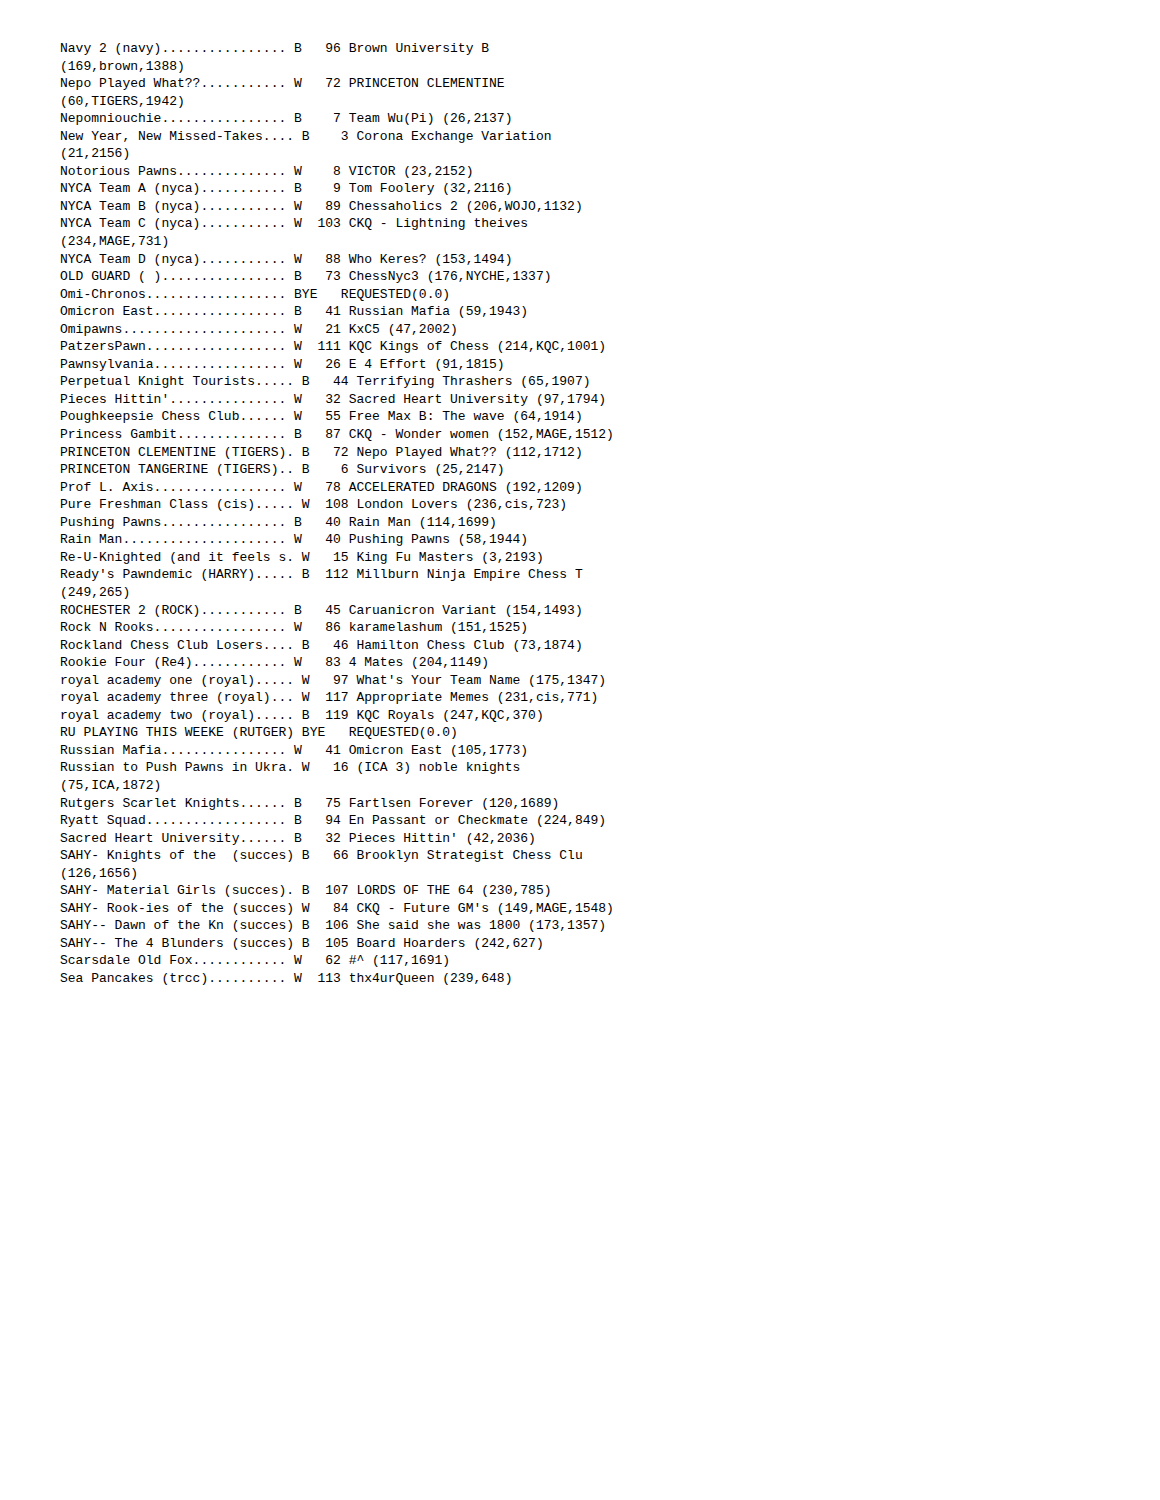Navy 2 (navy)................ B   96 Brown University B
(169,brown,1388)
Nepo Played What??........... W   72 PRINCETON CLEMENTINE
(60,TIGERS,1942)
Nepomniouchie................ B    7 Team Wu(Pi) (26,2137)
New Year, New Missed-Takes.... B    3 Corona Exchange Variation
(21,2156)
Notorious Pawns.............. W    8 VICTOR (23,2152)
NYCA Team A (nyca)........... B    9 Tom Foolery (32,2116)
NYCA Team B (nyca)........... W   89 Chessaholics 2 (206,WOJO,1132)
NYCA Team C (nyca)........... W  103 CKQ - Lightning theives
(234,MAGE,731)
NYCA Team D (nyca)........... W   88 Who Keres? (153,1494)
OLD GUARD ( )................ B   73 ChessNyc3 (176,NYCHE,1337)
Omi-Chronos.................. BYE   REQUESTED(0.0)
Omicron East................. B   41 Russian Mafia (59,1943)
Omipawns..................... W   21 KxC5 (47,2002)
PatzersPawn.................. W  111 KQC Kings of Chess (214,KQC,1001)
Pawnsylvania................. W   26 E 4 Effort (91,1815)
Perpetual Knight Tourists..... B   44 Terrifying Thrashers (65,1907)
Pieces Hittin'............... W   32 Sacred Heart University (97,1794)
Poughkeepsie Chess Club...... W   55 Free Max B: The wave (64,1914)
Princess Gambit.............. B   87 CKQ - Wonder women (152,MAGE,1512)
PRINCETON CLEMENTINE (TIGERS). B   72 Nepo Played What?? (112,1712)
PRINCETON TANGERINE (TIGERS).. B    6 Survivors (25,2147)
Prof L. Axis................. W   78 ACCELERATED DRAGONS (192,1209)
Pure Freshman Class (cis)..... W  108 London Lovers (236,cis,723)
Pushing Pawns................ B   40 Rain Man (114,1699)
Rain Man..................... W   40 Pushing Pawns (58,1944)
Re-U-Knighted (and it feels s. W   15 King Fu Masters (3,2193)
Ready's Pawndemic (HARRY)..... B  112 Millburn Ninja Empire Chess T
(249,265)
ROCHESTER 2 (ROCK)........... B   45 Caruanicron Variant (154,1493)
Rock N Rooks................. W   86 karamelashum (151,1525)
Rockland Chess Club Losers.... B   46 Hamilton Chess Club (73,1874)
Rookie Four (Re4)............ W   83 4 Mates (204,1149)
royal academy one (royal)..... W   97 What's Your Team Name (175,1347)
royal academy three (royal)... W  117 Appropriate Memes (231,cis,771)
royal academy two (royal)..... B  119 KQC Royals (247,KQC,370)
RU PLAYING THIS WEEKE (RUTGER) BYE   REQUESTED(0.0)
Russian Mafia................ W   41 Omicron East (105,1773)
Russian to Push Pawns in Ukra. W   16 (ICA 3) noble knights
(75,ICA,1872)
Rutgers Scarlet Knights...... B   75 Fartlsen Forever (120,1689)
Ryatt Squad.................. B   94 En Passant or Checkmate (224,849)
Sacred Heart University...... B   32 Pieces Hittin' (42,2036)
SAHY- Knights of the  (succes) B   66 Brooklyn Strategist Chess Clu
(126,1656)
SAHY- Material Girls (succes). B  107 LORDS OF THE 64 (230,785)
SAHY- Rook-ies of the (succes) W   84 CKQ - Future GM's (149,MAGE,1548)
SAHY-- Dawn of the Kn (succes) B  106 She said she was 1800 (173,1357)
SAHY-- The 4 Blunders (succes) B  105 Board Hoarders (242,627)
Scarsdale Old Fox............ W   62 #^ (117,1691)
Sea Pancakes (trcc).......... W  113 thx4urQueen (239,648)